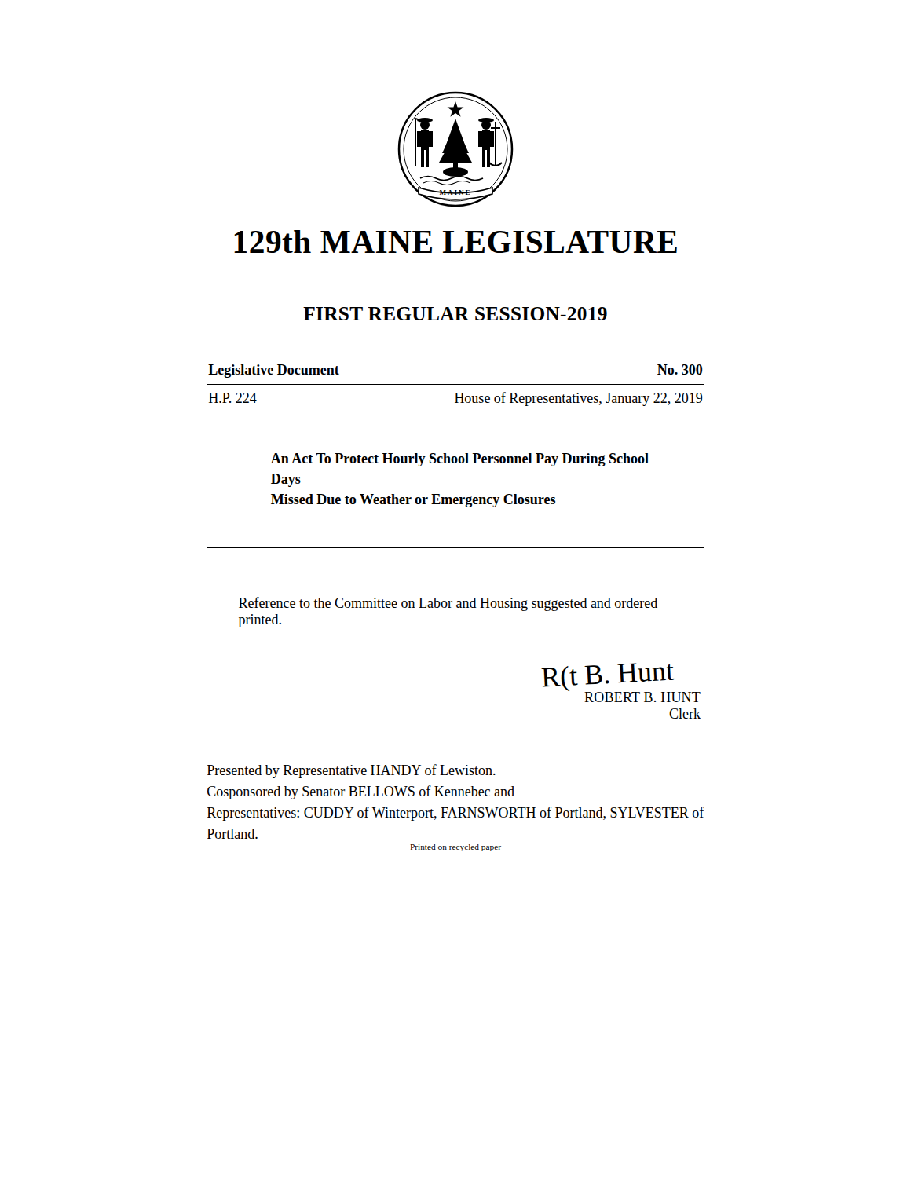MAINE
129th MAINE LEGISLATURE
FIRST REGULAR SESSION-2019
Legislative Document No. 300
H.P. 224 House of Representatives, January 22, 2019
An Act To Protect Hourly School Personnel Pay During School Days Missed Due to Weather or Emergency Closures
Reference to the Committee on Labor and Housing suggested and ordered printed.
R(t B. Hunt
ROBERT B. HUNT
Clerk
Presented by Representative HANDY of Lewiston.
Cosponsored by Senator BELLOWS of Kennebec and
Representatives: CUDDY of Winterport, FARNSWORTH of Portland, SYLVESTER of Portland.
Printed on recycled paper